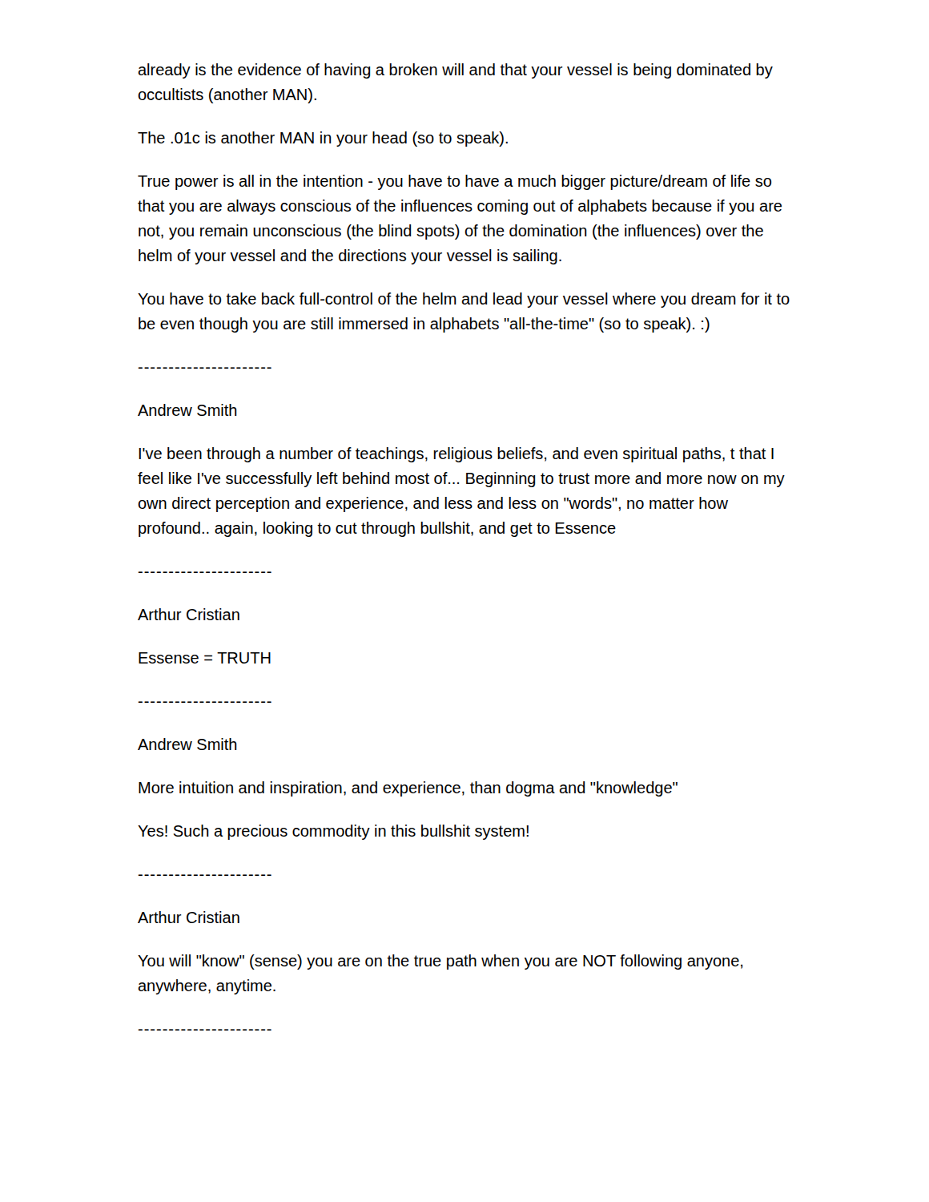already is the evidence of having a broken will and that your vessel is being dominated by occultists (another MAN).
The .01c is another MAN in your head (so to speak).
True power is all in the intention - you have to have a much bigger picture/dream of life so that you are always conscious of the influences coming out of alphabets because if you are not, you remain unconscious (the blind spots) of the domination (the influences) over the helm of your vessel and the directions your vessel is sailing.
You have to take back full-control of the helm and lead your vessel where you dream for it to be even though you are still immersed in alphabets "all-the-time" (so to speak). :)
----------------------
Andrew Smith
I've been through a number of teachings, religious beliefs, and even spiritual paths, t that I feel like I've successfully left behind most of... Beginning to trust more and more now on my own direct perception and experience, and less and less on "words", no matter how profound.. again, looking to cut through bullshit, and get to Essence
----------------------
Arthur Cristian
Essense = TRUTH
----------------------
Andrew Smith
More intuition and inspiration, and experience, than dogma and "knowledge"
Yes! Such a precious commodity in this bullshit system!
----------------------
Arthur Cristian
You will "know" (sense) you are on the true path when you are NOT following anyone, anywhere, anytime.
----------------------